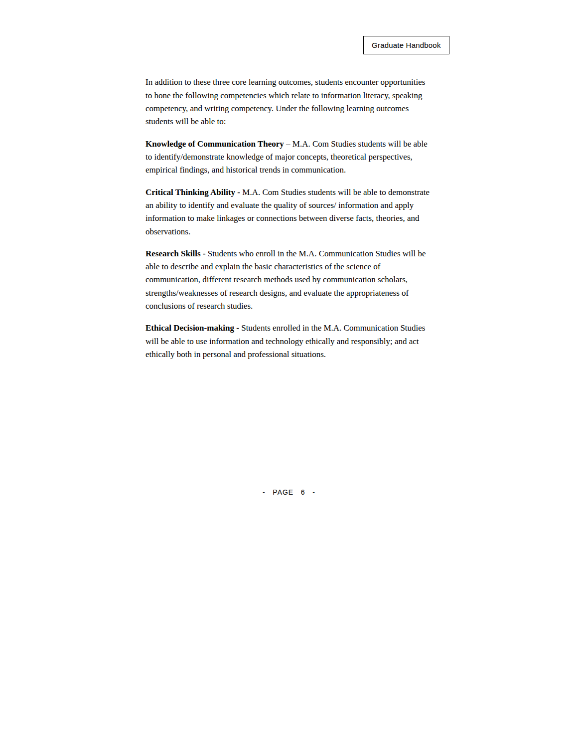Graduate Handbook
In addition to these three core learning outcomes, students encounter opportunities to hone the following competencies which relate to information literacy, speaking competency, and writing competency. Under the following learning outcomes students will be able to:
Knowledge of Communication Theory – M.A. Com Studies students will be able to identify/demonstrate knowledge of major concepts, theoretical perspectives, empirical findings, and historical trends in communication.
Critical Thinking Ability - M.A. Com Studies students will be able to demonstrate an ability to identify and evaluate the quality of sources/ information and apply information to make linkages or connections between diverse facts, theories, and observations.
Research Skills - Students who enroll in the M.A. Communication Studies will be able to describe and explain the basic characteristics of the science of communication, different research methods used by communication scholars, strengths/weaknesses of research designs, and evaluate the appropriateness of conclusions of research studies.
Ethical Decision-making - Students enrolled in the M.A. Communication Studies will be able to use information and technology ethically and responsibly; and act ethically both in personal and professional situations.
- PAGE 6 -